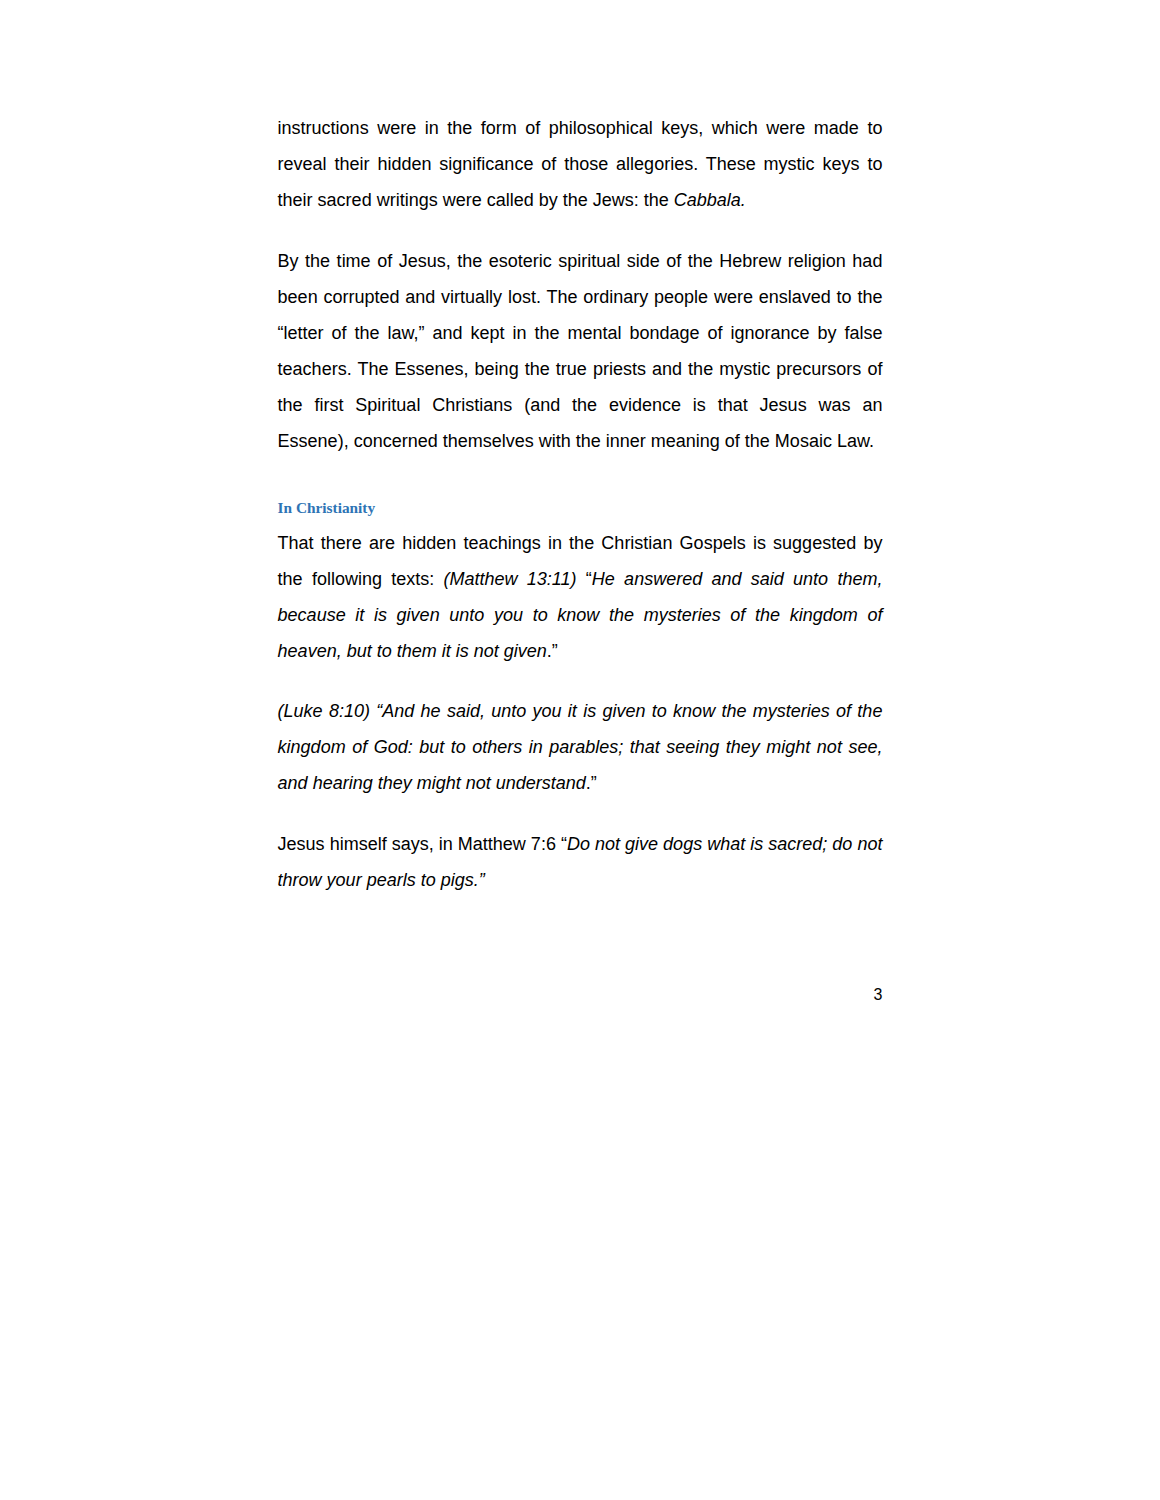instructions were in the form of philosophical keys, which were made to reveal their hidden significance of those allegories. These mystic keys to their sacred writings were called by the Jews: the Cabbala.
By the time of Jesus, the esoteric spiritual side of the Hebrew religion had been corrupted and virtually lost. The ordinary people were enslaved to the “letter of the law,” and kept in the mental bondage of ignorance by false teachers. The Essenes, being the true priests and the mystic precursors of the first Spiritual Christians (and the evidence is that Jesus was an Essene), concerned themselves with the inner meaning of the Mosaic Law.
In Christianity
That there are hidden teachings in the Christian Gospels is suggested by the following texts: (Matthew 13:11) “He answered and said unto them, because it is given unto you to know the mysteries of the kingdom of heaven, but to them it is not given.”
(Luke 8:10) “And he said, unto you it is given to know the mysteries of the kingdom of God: but to others in parables; that seeing they might not see, and hearing they might not understand.”
Jesus himself says, in Matthew 7:6 “Do not give dogs what is sacred; do not throw your pearls to pigs.”
3